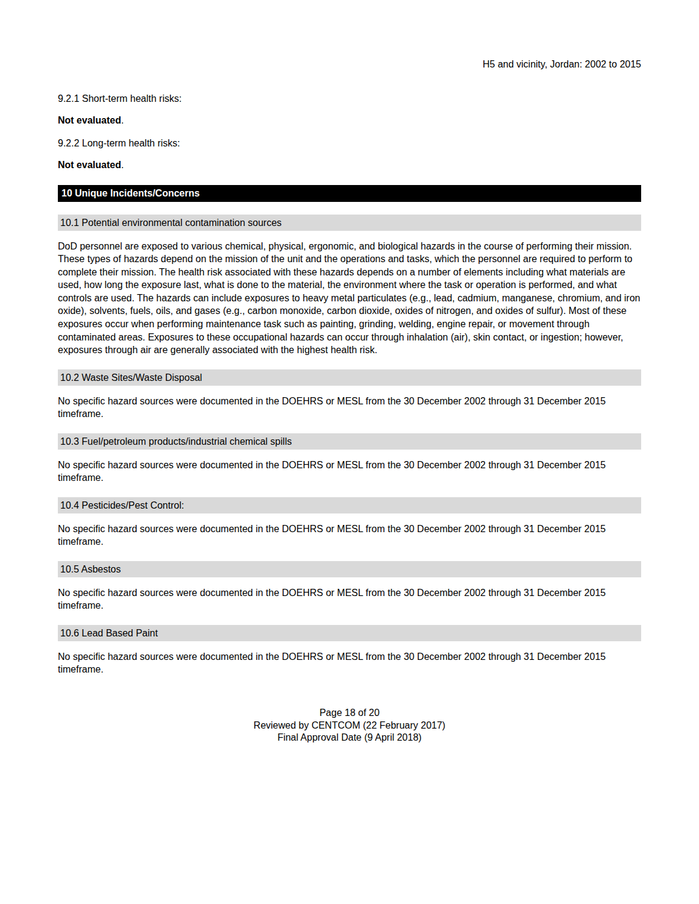H5 and vicinity, Jordan: 2002 to 2015
9.2.1 Short-term health risks:
Not evaluated.
9.2.2 Long-term health risks:
Not evaluated.
10 Unique Incidents/Concerns
10.1 Potential environmental contamination sources
DoD personnel are exposed to various chemical, physical, ergonomic, and biological hazards in the course of performing their mission. These types of hazards depend on the mission of the unit and the operations and tasks, which the personnel are required to perform to complete their mission. The health risk associated with these hazards depends on a number of elements including what materials are used, how long the exposure last, what is done to the material, the environment where the task or operation is performed, and what controls are used. The hazards can include exposures to heavy metal particulates (e.g., lead, cadmium, manganese, chromium, and iron oxide), solvents, fuels, oils, and gases (e.g., carbon monoxide, carbon dioxide, oxides of nitrogen, and oxides of sulfur). Most of these exposures occur when performing maintenance task such as painting, grinding, welding, engine repair, or movement through contaminated areas. Exposures to these occupational hazards can occur through inhalation (air), skin contact, or ingestion; however, exposures through air are generally associated with the highest health risk.
10.2 Waste Sites/Waste Disposal
No specific hazard sources were documented in the DOEHRS or MESL from the 30 December 2002 through 31 December 2015 timeframe.
10.3 Fuel/petroleum products/industrial chemical spills
No specific hazard sources were documented in the DOEHRS or MESL from the 30 December 2002 through 31 December 2015 timeframe.
10.4 Pesticides/Pest Control:
No specific hazard sources were documented in the DOEHRS or MESL from the 30 December 2002 through 31 December 2015 timeframe.
10.5 Asbestos
No specific hazard sources were documented in the DOEHRS or MESL from the 30 December 2002 through 31 December 2015 timeframe.
10.6 Lead Based Paint
No specific hazard sources were documented in the DOEHRS or MESL from the 30 December 2002 through 31 December 2015 timeframe.
Page 18 of 20
Reviewed by CENTCOM (22 February 2017)
Final Approval Date (9 April 2018)